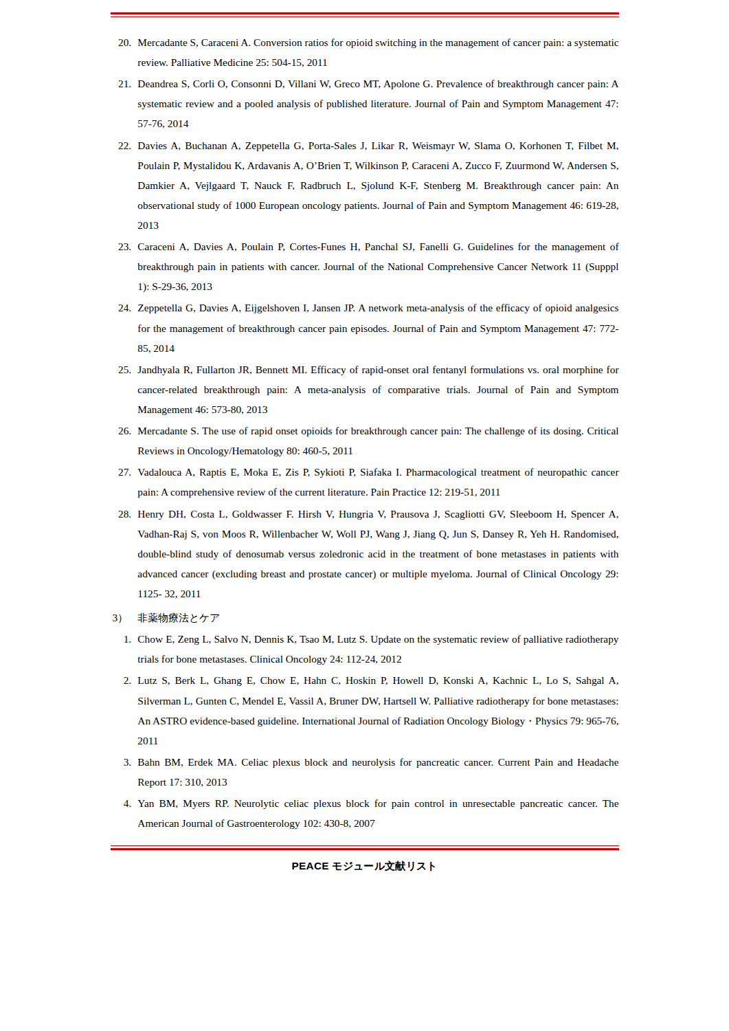20. Mercadante S, Caraceni A. Conversion ratios for opioid switching in the management of cancer pain: a systematic review. Palliative Medicine 25: 504-15, 2011
21. Deandrea S, Corli O, Consonni D, Villani W, Greco MT, Apolone G. Prevalence of breakthrough cancer pain: A systematic review and a pooled analysis of published literature. Journal of Pain and Symptom Management 47: 57-76, 2014
22. Davies A, Buchanan A, Zeppetella G, Porta-Sales J, Likar R, Weismayr W, Slama O, Korhonen T, Filbet M, Poulain P, Mystalidou K, Ardavanis A, O’Brien T, Wilkinson P, Caraceni A, Zucco F, Zuurmond W, Andersen S, Damkier A, Vejlgaard T, Nauck F, Radbruch L, Sjolund K-F, Stenberg M. Breakthrough cancer pain: An observational study of 1000 European oncology patients. Journal of Pain and Symptom Management 46: 619-28, 2013
23. Caraceni A, Davies A, Poulain P, Cortes-Funes H, Panchal SJ, Fanelli G. Guidelines for the management of breakthrough pain in patients with cancer. Journal of the National Comprehensive Cancer Network 11 (Supppl　1): S-29-36, 2013
24. Zeppetella G, Davies A, Eijgelshoven I, Jansen JP. A network meta-analysis of the efficacy of opioid analgesics for the management of breakthrough cancer pain episodes. Journal of Pain and Symptom Management 47: 772-85, 2014
25. Jandhyala R, Fullarton JR, Bennett MI. Efficacy of rapid-onset oral fentanyl formulations vs. oral morphine for cancer-related breakthrough pain: A meta-analysis of comparative trials. Journal of Pain and Symptom Management 46: 573-80, 2013
26. Mercadante S. The use of rapid onset opioids for breakthrough cancer pain: The challenge of its dosing. Critical Reviews in Oncology/Hematology 80: 460-5, 2011
27. Vadalouca A, Raptis E, Moka E, Zis P, Sykioti P, Siafaka I. Pharmacological treatment of neuropathic cancer pain: A comprehensive review of the current literature. Pain Practice 12: 219-51, 2011
28. Henry DH, Costa L, Goldwasser F. Hirsh V, Hungria V, Prausova J, Scagliotti GV, Sleeboom H, Spencer A, Vadhan-Raj S, von Moos R, Willenbacher W, Woll PJ, Wang J, Jiang Q, Jun S, Dansey R, Yeh H. Randomised, double-blind study of denosumab versus zoledronic acid in the treatment of bone metastases in patients with advanced cancer (excluding breast and prostate cancer) or multiple myeloma. Journal of Clinical Oncology 29: 1125- 32, 2011
3） 非薬物療法とケア
1. Chow E, Zeng L, Salvo N, Dennis K, Tsao M, Lutz S. Update on the systematic review of palliative radiotherapy trials for bone metastases. Clinical Oncology 24: 112-24, 2012
2. Lutz S, Berk L, Ghang E, Chow E, Hahn C, Hoskin P, Howell D, Konski A, Kachnic L, Lo S, Sahgal A, Silverman L, Gunten C, Mendel E, Vassil A, Bruner DW, Hartsell W. Palliative radiotherapy for bone metastases: An ASTRO evidence-based guideline. International Journal of Radiation Oncology Biology・Physics 79: 965-76, 2011
3. Bahn BM, Erdek MA. Celiac plexus block and neurolysis for pancreatic cancer. Current Pain and Headache Report 17: 310, 2013
4. Yan BM, Myers RP. Neurolytic celiac plexus block for pain control in unresectable pancreatic cancer. The American Journal of Gastroenterology 102: 430-8, 2007
PEACE モジュール文献リスト